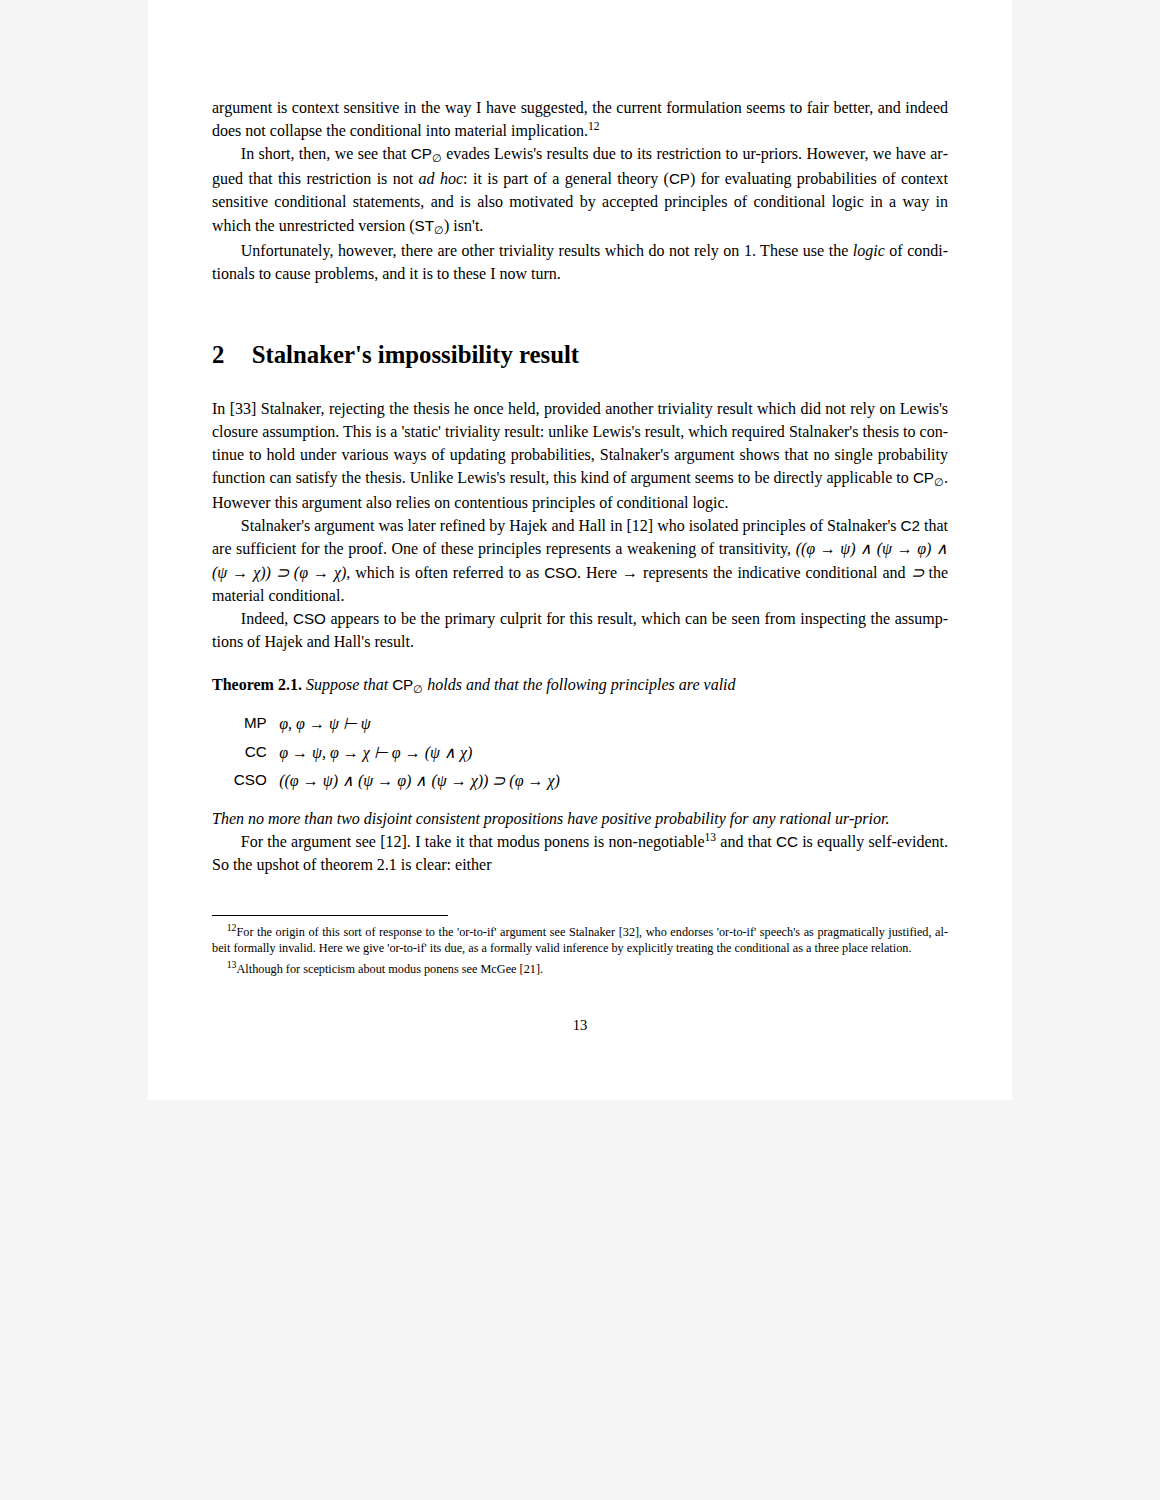argument is context sensitive in the way I have suggested, the current formulation seems to fair better, and indeed does not collapse the conditional into material implication.12
In short, then, we see that CP∅ evades Lewis's results due to its restriction to ur-priors. However, we have argued that this restriction is not ad hoc: it is part of a general theory (CP) for evaluating probabilities of context sensitive conditional statements, and is also motivated by accepted principles of conditional logic in a way in which the unrestricted version (ST∅) isn't.
Unfortunately, however, there are other triviality results which do not rely on 1. These use the logic of conditionals to cause problems, and it is to these I now turn.
2 Stalnaker's impossibility result
In [33] Stalnaker, rejecting the thesis he once held, provided another triviality result which did not rely on Lewis's closure assumption. This is a 'static' triviality result: unlike Lewis's result, which required Stalnaker's thesis to continue to hold under various ways of updating probabilities, Stalnaker's argument shows that no single probability function can satisfy the thesis. Unlike Lewis's result, this kind of argument seems to be directly applicable to CP∅. However this argument also relies on contentious principles of conditional logic.
Stalnaker's argument was later refined by Hajek and Hall in [12] who isolated principles of Stalnaker's C2 that are sufficient for the proof. One of these principles represents a weakening of transitivity, ((φ → ψ) ∧ (ψ → φ) ∧ (ψ → χ)) ⊃ (φ → χ), which is often referred to as CSO. Here → represents the indicative conditional and ⊃ the material conditional.
Indeed, CSO appears to be the primary culprit for this result, which can be seen from inspecting the assumptions of Hajek and Hall's result.
Theorem 2.1. Suppose that CP∅ holds and that the following principles are valid
MP φ, φ → ψ ⊢ ψ CC φ → ψ, φ → χ ⊢ φ → (ψ ∧ χ) CSO ((φ → ψ) ∧ (ψ → φ) ∧ (ψ → χ)) ⊃ (φ → χ)
Then no more than two disjoint consistent propositions have positive probability for any rational ur-prior.
For the argument see [12]. I take it that modus ponens is non-negotiable13 and that CC is equally self-evident. So the upshot of theorem 2.1 is clear: either
12For the origin of this sort of response to the 'or-to-if' argument see Stalnaker [32], who endorses 'or-to-if' speech's as pragmatically justified, albeit formally invalid. Here we give 'or-to-if' its due, as a formally valid inference by explicitly treating the conditional as a three place relation.
13Although for scepticism about modus ponens see McGee [21].
13